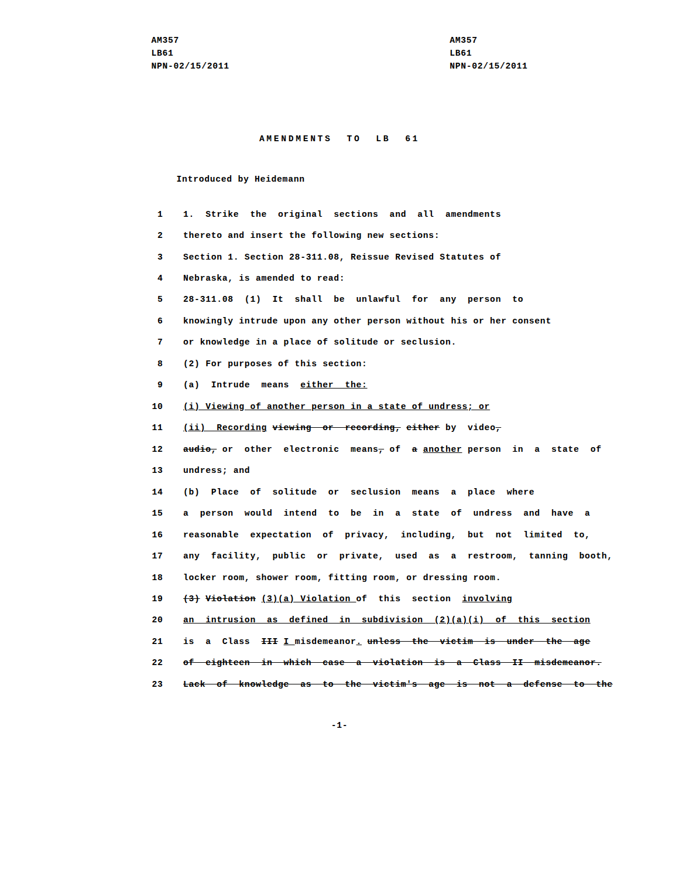AM357 LB61 NPN-02/15/2011
AM357 LB61 NPN-02/15/2011
AMENDMENTS TO LB 61
Introduced by Heidemann
| 1 | 1. Strike the original sections and all amendments |
| 2 | thereto and insert the following new sections: |
| 3 | Section 1. Section 28-311.08, Reissue Revised Statutes of |
| 4 | Nebraska, is amended to read: |
| 5 | 28-311.08 (1) It shall be unlawful for any person to |
| 6 | knowingly intrude upon any other person without his or her consent |
| 7 | or knowledge in a place of solitude or seclusion. |
| 8 | (2) For purposes of this section: |
| 9 | (a) Intrude means either the : |
| 10 | (i) Viewing of another person in a state of undress; or |
| 11 | (ii) Recording viewing or recording, either by video , |
| 12 | audio, or other electronic means , of a another person in a state of |
| 13 | undress; and |
| 14 | (b) Place of solitude or seclusion means a place where |
| 15 | a person would intend to be in a state of undress and have a |
| 16 | reasonable expectation of privacy, including, but not limited to, |
| 17 | any facility, public or private, used as a restroom, tanning booth, |
| 18 | locker room, shower room, fitting room, or dressing room. |
| 19 | (3) Violation (3)(a) Violation of this section involving |
| 20 | an intrusion as defined in subdivision (2)(a)(i) of this section |
| 21 | is a Class III I misdemeanor . unless the victim is under the age |
| 22 | of eighteen in which case a violation is a Class II misdemeanor. |
| 23 | Lack of knowledge as to the victim's age is not a defense to the |
-1-